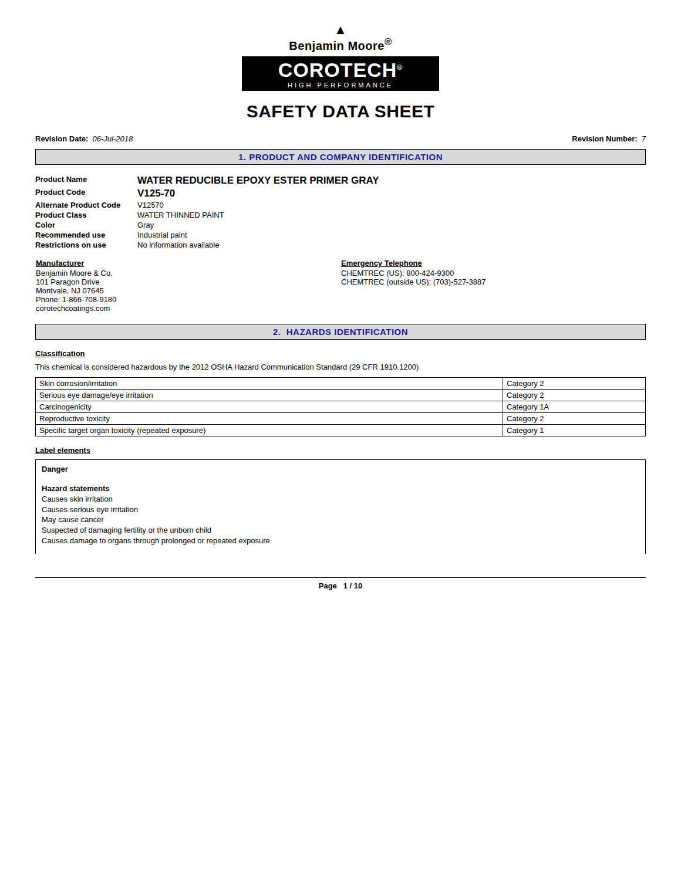▲
Benjamin Moore®
COROTECH®
HIGH PERFORMANCE
SAFETY DATA SHEET
Revision Date: 06-Jul-2018 Revision Number: 7
1. PRODUCT AND COMPANY IDENTIFICATION
| Product Name | WATER REDUCIBLE EPOXY ESTER PRIMER GRAY |
| Product Code | V125-70 |
| Alternate Product Code | V12570 |
| Product Class | WATER THINNED PAINT |
| Color | Gray |
| Recommended use | Industrial paint |
| Restrictions on use | No information available |
| Manufacturer Benjamin Moore & Co. 101 Paragon Drive Montvale, NJ 07645 Phone: 1-866-708-9180 corotechcoatings.com | Emergency Telephone CHEMTREC (US): 800-424-9300 CHEMTREC (outside US): (703)-527-3887 |
2. HAZARDS IDENTIFICATION
Classification
This chemical is considered hazardous by the 2012 OSHA Hazard Communication Standard (29 CFR 1910.1200)
| Skin corrosion/irritation | Category 2 |
| Serious eye damage/eye irritation | Category 2 |
| Carcinogenicity | Category 1A |
| Reproductive toxicity | Category 2 |
| Specific target organ toxicity (repeated exposure) | Category 1 |
Label elements
Danger
Hazard statements
Causes skin irritation
Causes serious eye irritation
May cause cancer
Suspected of damaging fertility or the unborn child
Causes damage to organs through prolonged or repeated exposure
Page 1 / 10